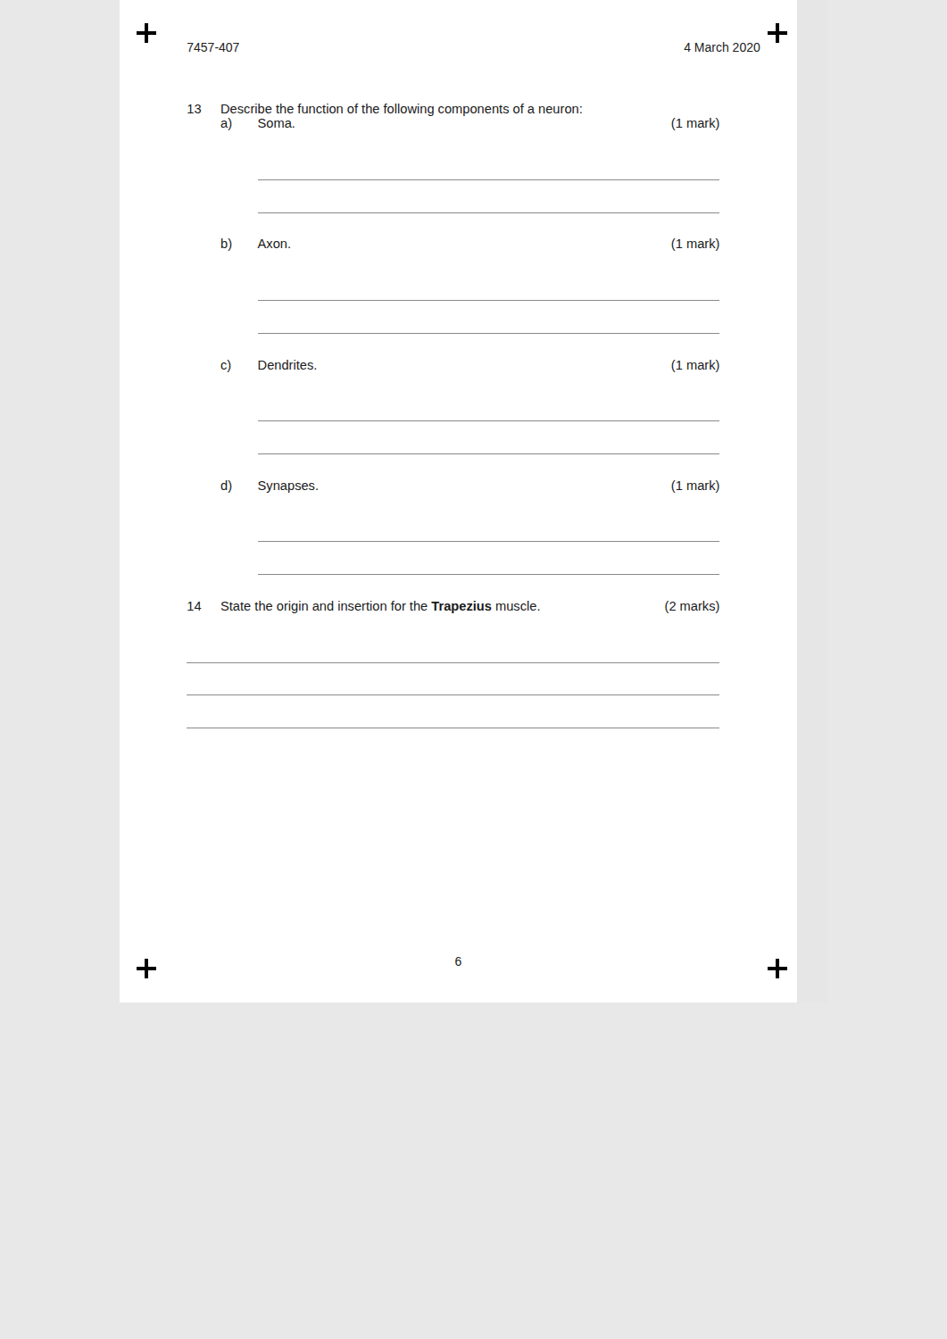7457-407
4 March 2020
13
Describe the function of the following components of a neuron:
a)
Soma.
(1 mark)
b)
Axon.
(1 mark)
c)
Dendrites.
(1 mark)
d)
Synapses.
(1 mark)
14
State the origin and insertion for the Trapezius muscle.
(2 marks)
6